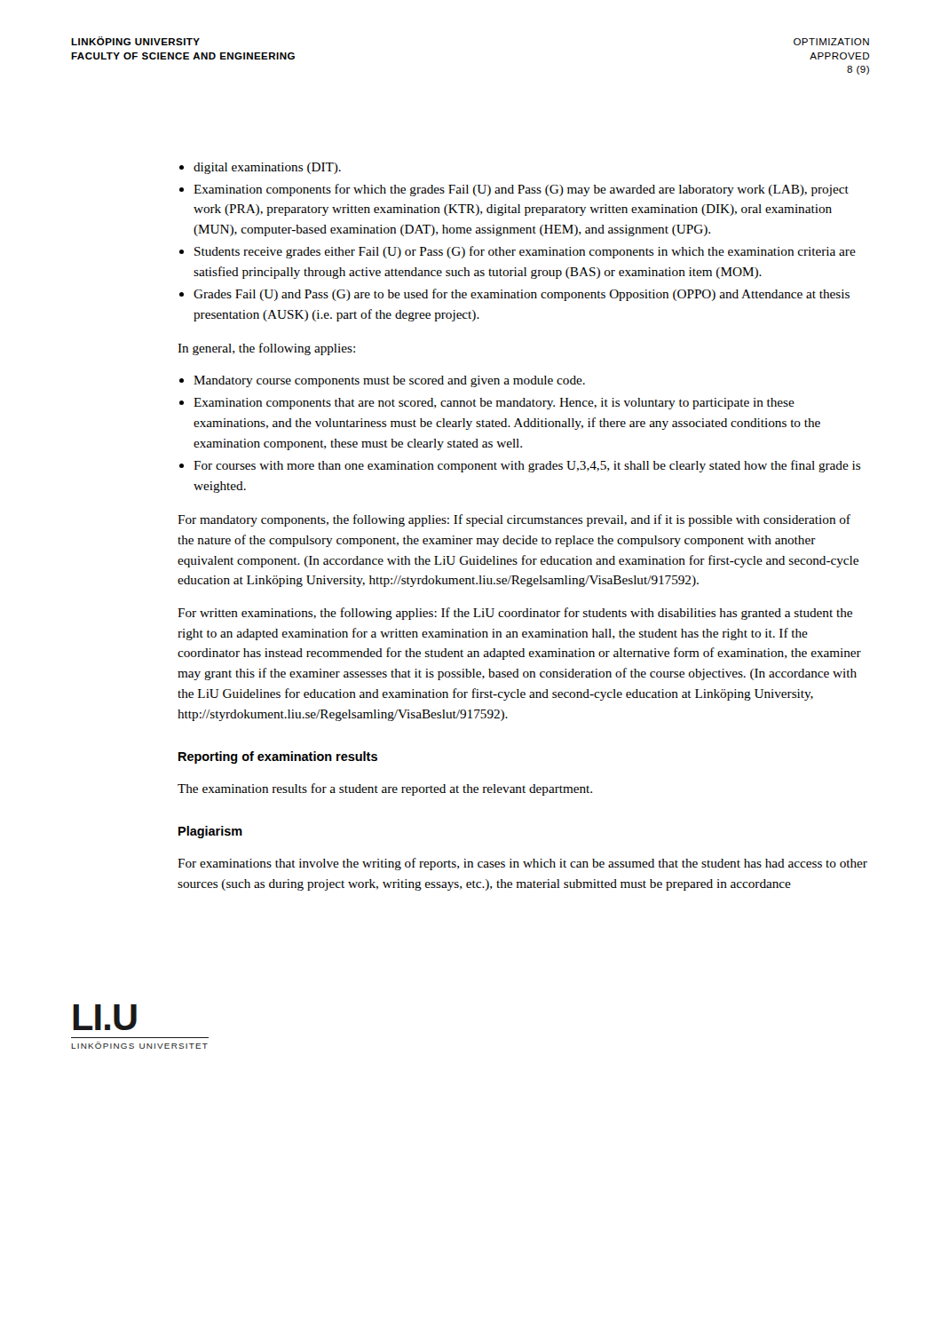LINKÖPING UNIVERSITY
FACULTY OF SCIENCE AND ENGINEERING
OPTIMIZATION
APPROVED
8 (9)
digital examinations (DIT).
Examination components for which the grades Fail (U) and Pass (G) may be awarded are laboratory work (LAB), project work (PRA), preparatory written examination (KTR), digital preparatory written examination (DIK), oral examination (MUN), computer-based examination (DAT), home assignment (HEM), and assignment (UPG).
Students receive grades either Fail (U) or Pass (G) for other examination components in which the examination criteria are satisfied principally through active attendance such as tutorial group (BAS) or examination item (MOM).
Grades Fail (U) and Pass (G) are to be used for the examination components Opposition (OPPO) and Attendance at thesis presentation (AUSK) (i.e. part of the degree project).
In general, the following applies:
Mandatory course components must be scored and given a module code.
Examination components that are not scored, cannot be mandatory. Hence, it is voluntary to participate in these examinations, and the voluntariness must be clearly stated. Additionally, if there are any associated conditions to the examination component, these must be clearly stated as well.
For courses with more than one examination component with grades U,3,4,5, it shall be clearly stated how the final grade is weighted.
For mandatory components, the following applies: If special circumstances prevail, and if it is possible with consideration of the nature of the compulsory component, the examiner may decide to replace the compulsory component with another equivalent component. (In accordance with the LiU Guidelines for education and examination for first-cycle and second-cycle education at Linköping University, http://styrdokument.liu.se/Regelsamling/VisaBeslut/917592).
For written examinations, the following applies: If the LiU coordinator for students with disabilities has granted a student the right to an adapted examination for a written examination in an examination hall, the student has the right to it. If the coordinator has instead recommended for the student an adapted examination or alternative form of examination, the examiner may grant this if the examiner assesses that it is possible, based on consideration of the course objectives. (In accordance with the LiU Guidelines for education and examination for first-cycle and second-cycle education at Linköping University, http://styrdokument.liu.se/Regelsamling/VisaBeslut/917592).
Reporting of examination results
The examination results for a student are reported at the relevant department.
Plagiarism
For examinations that involve the writing of reports, in cases in which it can be assumed that the student has had access to other sources (such as during project work, writing essays, etc.), the material submitted must be prepared in accordance
LI.U
LINKÖPINGS UNIVERSITET